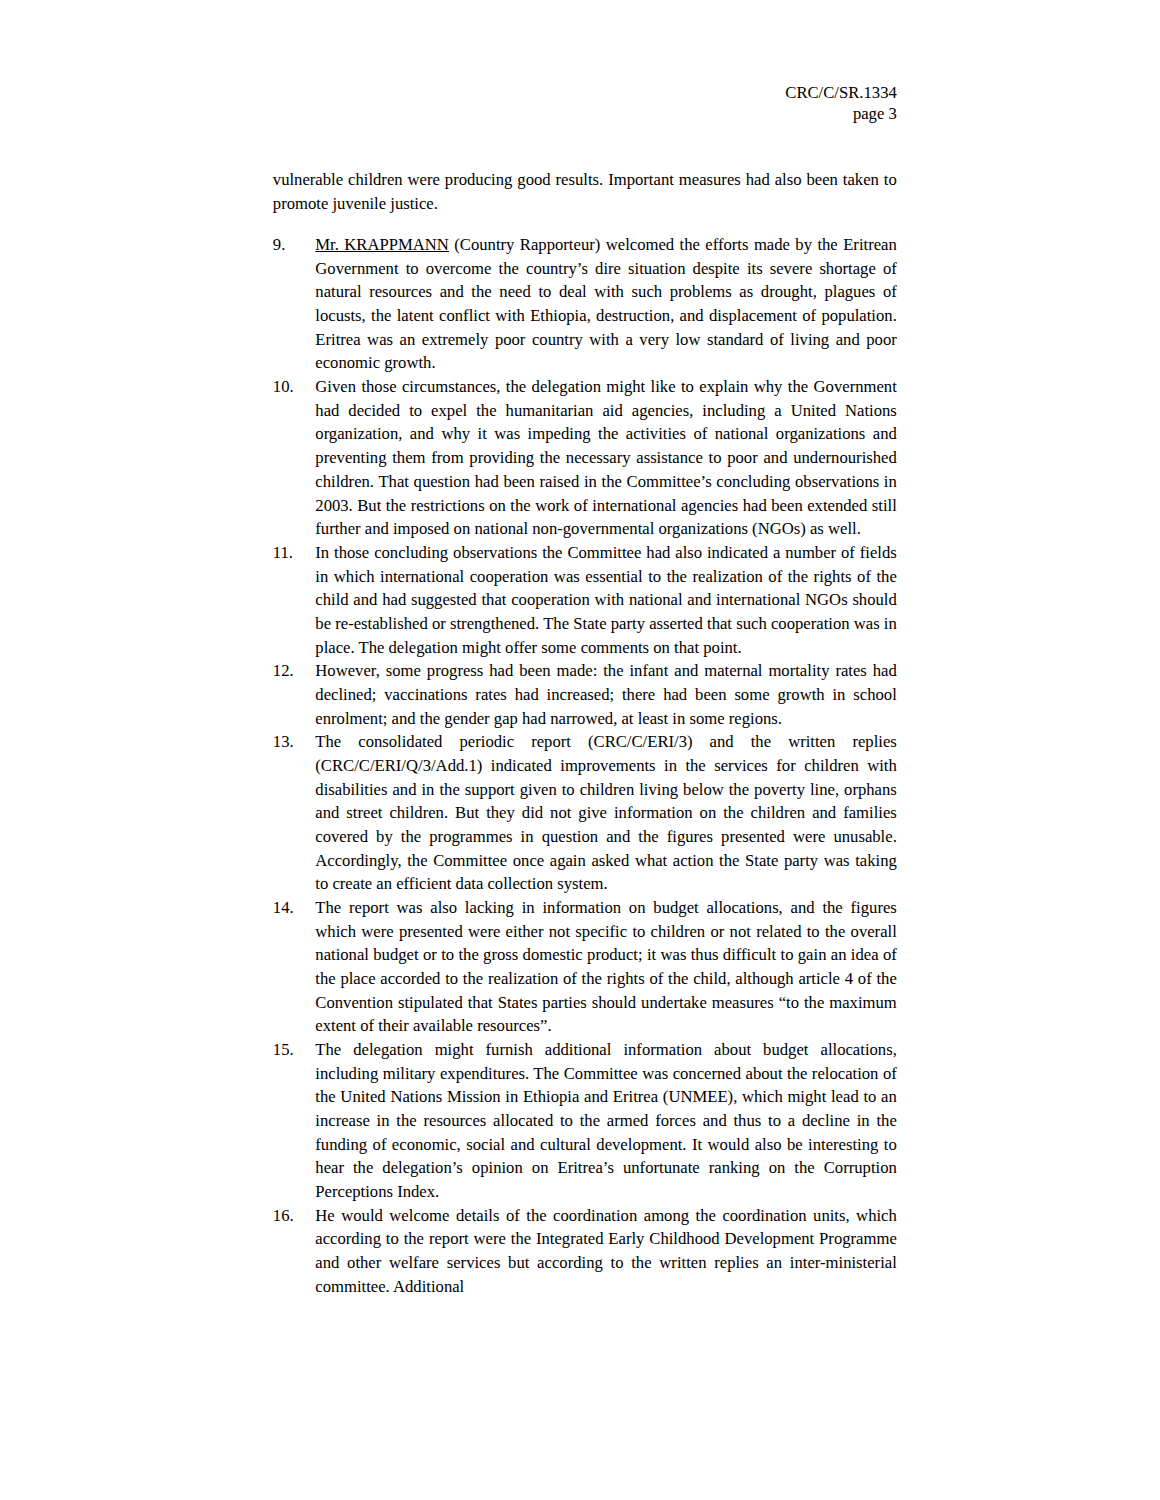CRC/C/SR.1334
page 3
vulnerable children were producing good results. Important measures had also been taken to promote juvenile justice.
9.
Mr. KRAPPMANN (Country Rapporteur) welcomed the efforts made by the Eritrean Government to overcome the country’s dire situation despite its severe shortage of natural resources and the need to deal with such problems as drought, plagues of locusts, the latent conflict with Ethiopia, destruction, and displacement of population. Eritrea was an extremely poor country with a very low standard of living and poor economic growth.
10.
Given those circumstances, the delegation might like to explain why the Government had decided to expel the humanitarian aid agencies, including a United Nations organization, and why it was impeding the activities of national organizations and preventing them from providing the necessary assistance to poor and undernourished children. That question had been raised in the Committee’s concluding observations in 2003. But the restrictions on the work of international agencies had been extended still further and imposed on national non-governmental organizations (NGOs) as well.
11.
In those concluding observations the Committee had also indicated a number of fields in which international cooperation was essential to the realization of the rights of the child and had suggested that cooperation with national and international NGOs should be re-established or strengthened. The State party asserted that such cooperation was in place. The delegation might offer some comments on that point.
12.
However, some progress had been made: the infant and maternal mortality rates had declined; vaccinations rates had increased; there had been some growth in school enrolment; and the gender gap had narrowed, at least in some regions.
13.
The consolidated periodic report (CRC/C/ERI/3) and the written replies (CRC/C/ERI/Q/3/Add.1) indicated improvements in the services for children with disabilities and in the support given to children living below the poverty line, orphans and street children. But they did not give information on the children and families covered by the programmes in question and the figures presented were unusable. Accordingly, the Committee once again asked what action the State party was taking to create an efficient data collection system.
14.
The report was also lacking in information on budget allocations, and the figures which were presented were either not specific to children or not related to the overall national budget or to the gross domestic product; it was thus difficult to gain an idea of the place accorded to the realization of the rights of the child, although article 4 of the Convention stipulated that States parties should undertake measures “to the maximum extent of their available resources”.
15.
The delegation might furnish additional information about budget allocations, including military expenditures. The Committee was concerned about the relocation of the United Nations Mission in Ethiopia and Eritrea (UNMEE), which might lead to an increase in the resources allocated to the armed forces and thus to a decline in the funding of economic, social and cultural development. It would also be interesting to hear the delegation’s opinion on Eritrea’s unfortunate ranking on the Corruption Perceptions Index.
16.
He would welcome details of the coordination among the coordination units, which according to the report were the Integrated Early Childhood Development Programme and other welfare services but according to the written replies an inter-ministerial committee. Additional